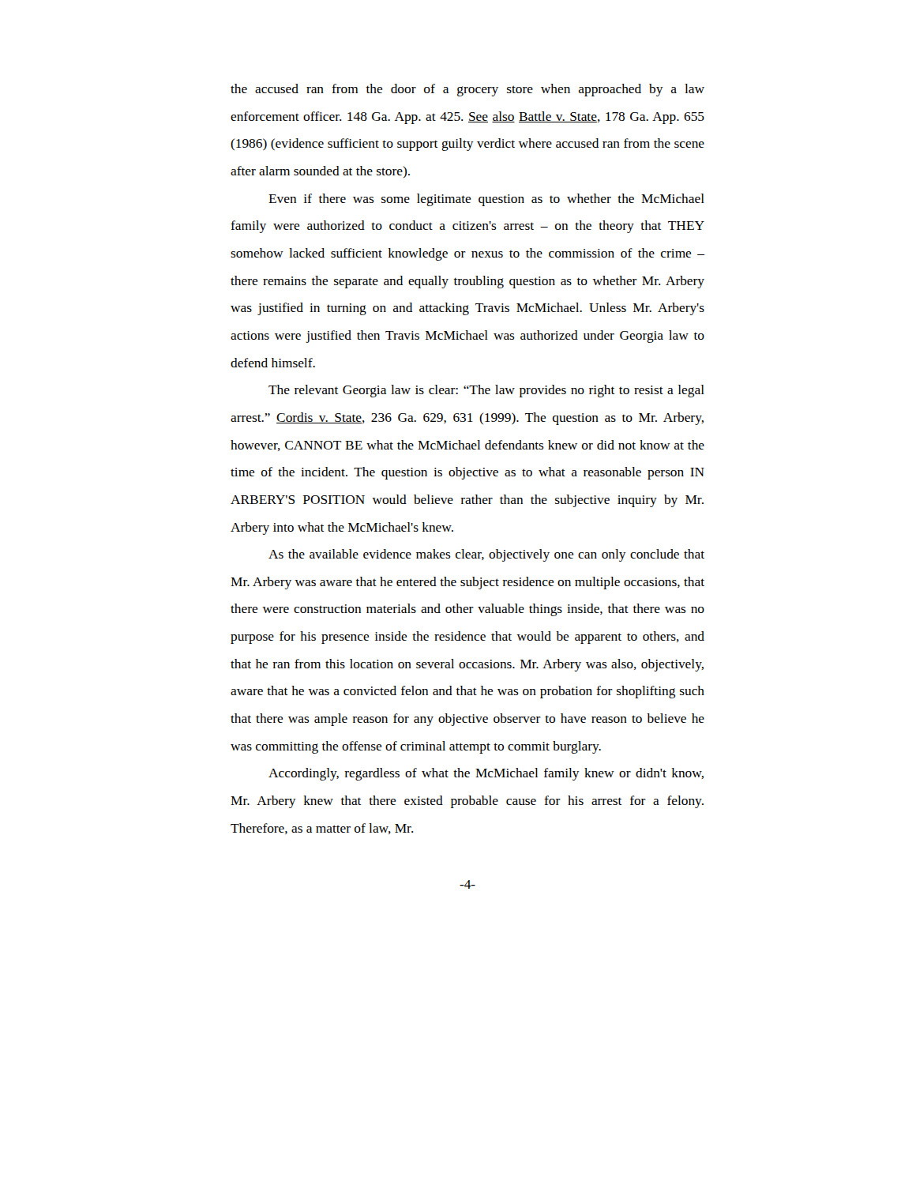the accused ran from the door of a grocery store when approached by a law enforcement officer. 148 Ga. App. at 425. See also Battle v. State, 178 Ga. App. 655 (1986) (evidence sufficient to support guilty verdict where accused ran from the scene after alarm sounded at the store).
Even if there was some legitimate question as to whether the McMichael family were authorized to conduct a citizen's arrest – on the theory that THEY somehow lacked sufficient knowledge or nexus to the commission of the crime – there remains the separate and equally troubling question as to whether Mr. Arbery was justified in turning on and attacking Travis McMichael. Unless Mr. Arbery's actions were justified then Travis McMichael was authorized under Georgia law to defend himself.
The relevant Georgia law is clear: “The law provides no right to resist a legal arrest.” Cordis v. State, 236 Ga. 629, 631 (1999). The question as to Mr. Arbery, however, CANNOT BE what the McMichael defendants knew or did not know at the time of the incident. The question is objective as to what a reasonable person IN ARBERY'S POSITION would believe rather than the subjective inquiry by Mr. Arbery into what the McMichael's knew.
As the available evidence makes clear, objectively one can only conclude that Mr. Arbery was aware that he entered the subject residence on multiple occasions, that there were construction materials and other valuable things inside, that there was no purpose for his presence inside the residence that would be apparent to others, and that he ran from this location on several occasions. Mr. Arbery was also, objectively, aware that he was a convicted felon and that he was on probation for shoplifting such that there was ample reason for any objective observer to have reason to believe he was committing the offense of criminal attempt to commit burglary.
Accordingly, regardless of what the McMichael family knew or didn't know, Mr. Arbery knew that there existed probable cause for his arrest for a felony. Therefore, as a matter of law, Mr.
-4-